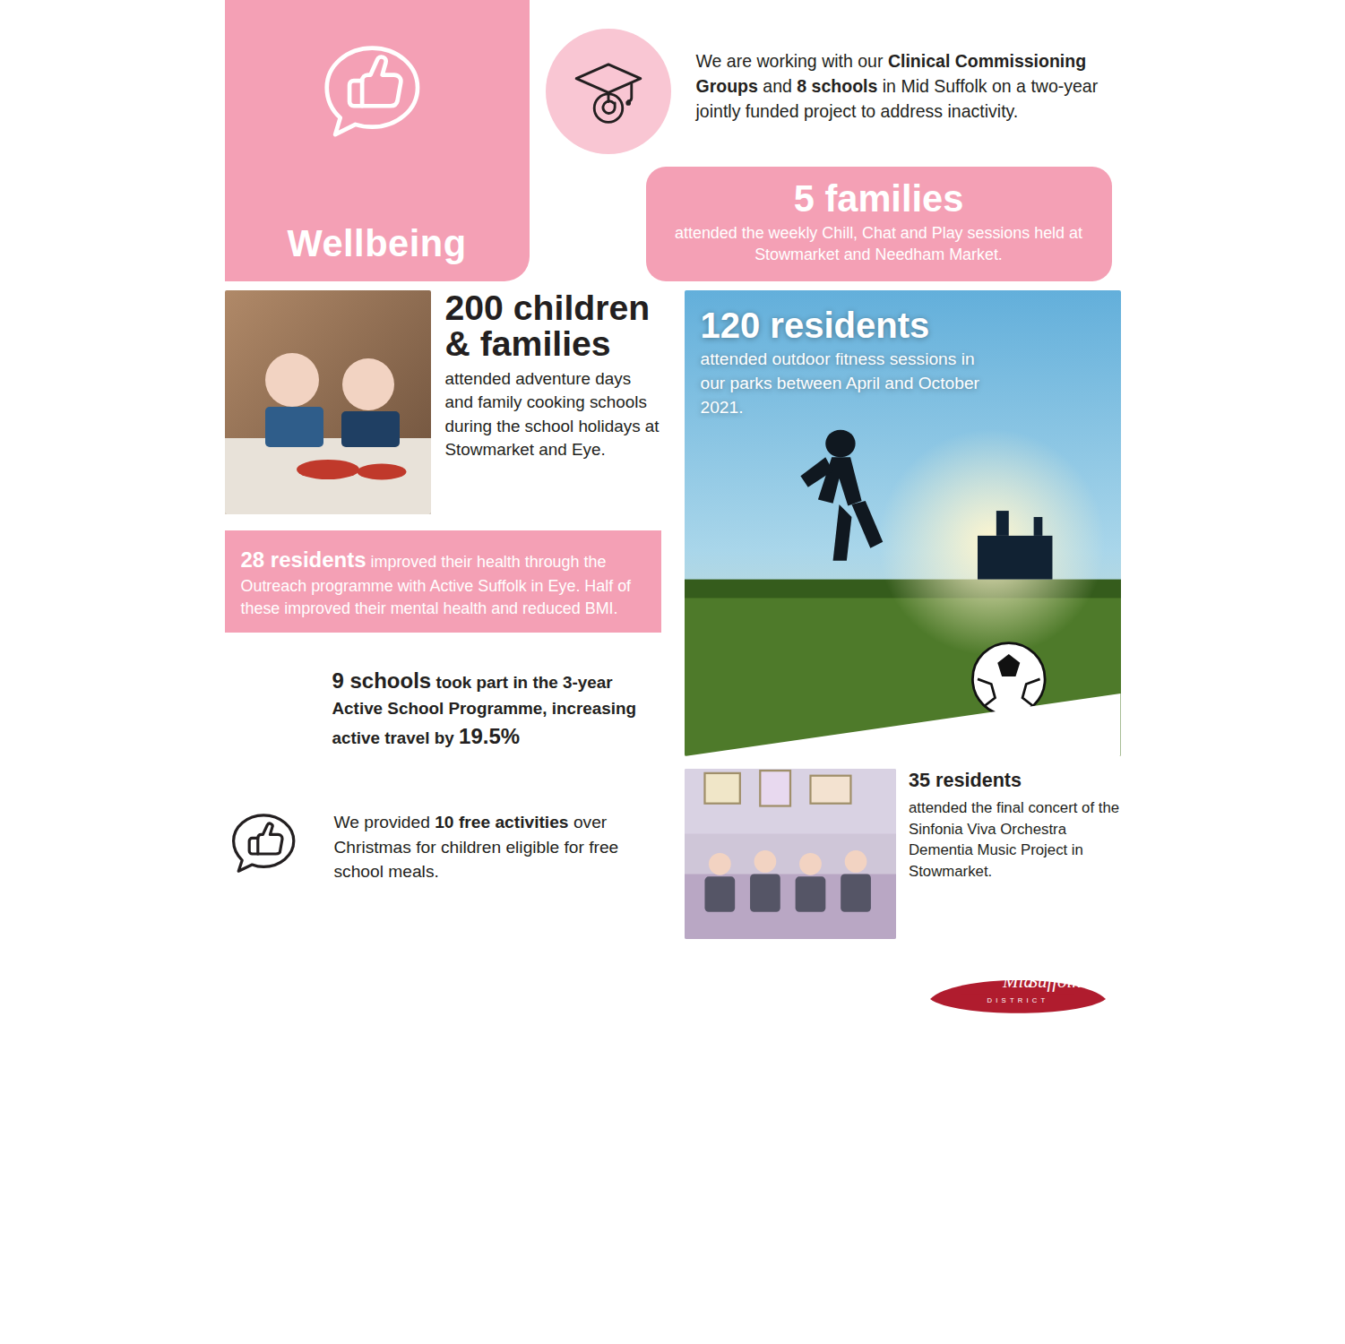Wellbeing
We are working with our Clinical Commissioning Groups and 8 schools in Mid Suffolk on a two-year jointly funded project to address inactivity.
5 families attended the weekly Chill, Chat and Play sessions held at Stowmarket and Needham Market.
200 children
& families
attended adventure days and family cooking schools during the school holidays at Stowmarket and Eye.
28 residents improved their health through the Outreach programme with Active Suffolk in Eye. Half of these improved their mental health and reduced BMI.
9 schools took part in the 3-year Active School Programme, increasing active travel by 19.5%
We provided 10 free activities over Christmas for children eligible for free school meals.
120 residents
attended outdoor fitness sessions in our parks between April and October 2021.
35 residents
attended the final concert of the Sinfonia Viva Orchestra Dementia Music Project in Stowmarket.
Mid Suffolk DISTRICT